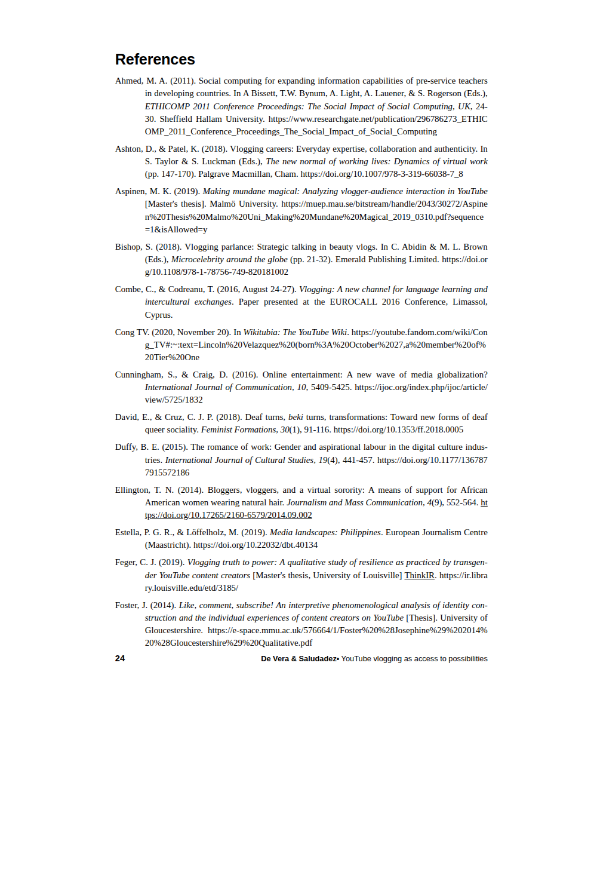References
Ahmed, M. A. (2011). Social computing for expanding information capabilities of pre-service teachers in developing countries. In A Bissett, T.W. Bynum, A. Light, A. Lauener, & S. Rogerson (Eds.), ETHICOMP 2011 Conference Proceedings: The Social Impact of Social Computing, UK, 24-30. Sheffield Hallam University. https://www.researchgate.net/publication/296786273_ETHICOMP_2011_Conference_Proceedings_The_Social_Impact_of_Social_Computing
Ashton, D., & Patel, K. (2018). Vlogging careers: Everyday expertise, collaboration and authenticity. In S. Taylor & S. Luckman (Eds.), The new normal of working lives: Dynamics of virtual work (pp. 147-170). Palgrave Macmillan, Cham. https://doi.org/10.1007/978-3-319-66038-7_8
Aspinen, M. K. (2019). Making mundane magical: Analyzing vlogger-audience interaction in YouTube [Master's thesis]. Malmö University. https://muep.mau.se/bitstream/handle/2043/30272/Aspinen%20Thesis%20Malmo%20Uni_Making%20Mundane%20Magical_2019_0310.pdf?sequence=1&isAllowed=y
Bishop, S. (2018). Vlogging parlance: Strategic talking in beauty vlogs. In C. Abidin & M. L. Brown (Eds.), Microcelebrity around the globe (pp. 21-32). Emerald Publishing Limited. https://doi.org/10.1108/978-1-78756-749-820181002
Combe, C., & Codreanu, T. (2016, August 24-27). Vlogging: A new channel for language learning and intercultural exchanges. Paper presented at the EUROCALL 2016 Conference, Limassol, Cyprus.
Cong TV. (2020, November 20). In Wikitubia: The YouTube Wiki. https://youtube.fandom.com/wiki/Cong_TV#:~:text=Lincoln%20Velazquez%20(born%3A%20October%2027,a%20member%20of%20Tier%20One
Cunningham, S., & Craig, D. (2016). Online entertainment: A new wave of media globalization? International Journal of Communication, 10, 5409-5425. https://ijoc.org/index.php/ijoc/article/view/5725/1832
David, E., & Cruz, C. J. P. (2018). Deaf turns, beki turns, transformations: Toward new forms of deaf queer sociality. Feminist Formations, 30(1), 91-116. https://doi.org/10.1353/ff.2018.0005
Duffy, B. E. (2015). The romance of work: Gender and aspirational labour in the digital culture industries. International Journal of Cultural Studies, 19(4), 441-457. https://doi.org/10.1177/1367877915572186
Ellington, T. N. (2014). Bloggers, vloggers, and a virtual sorority: A means of support for African American women wearing natural hair. Journalism and Mass Communication, 4(9), 552-564. https://doi.org/10.17265/2160-6579/2014.09.002
Estella, P. G. R., & Löffelholz, M. (2019). Media landscapes: Philippines. European Journalism Centre (Maastricht). https://doi.org/10.22032/dbt.40134
Feger, C. J. (2019). Vlogging truth to power: A qualitative study of resilience as practiced by transgender YouTube content creators [Master's thesis, University of Louisville] ThinkIR. https://ir.library.louisville.edu/etd/3185/
Foster, J. (2014). Like, comment, subscribe! An interpretive phenomenological analysis of identity construction and the individual experiences of content creators on YouTube [Thesis]. University of Gloucestershire. https://e-space.mmu.ac.uk/576664/1/Foster%20%28Josephine%29%202014%20%28Gloucestershire%29%20Qualitative.pdf
24 De Vera & Saludadez• YouTube vlogging as access to possibilities